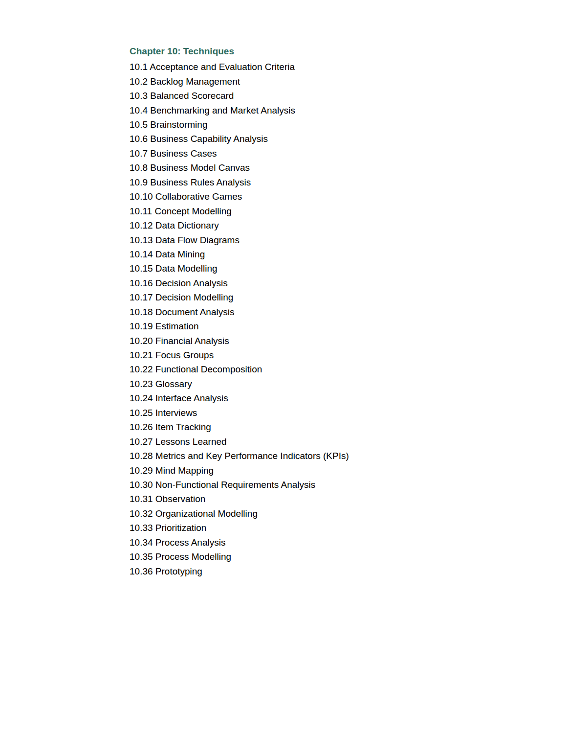Chapter 10: Techniques
10.1 Acceptance and Evaluation Criteria
10.2 Backlog Management
10.3 Balanced Scorecard
10.4 Benchmarking and Market Analysis
10.5 Brainstorming
10.6 Business Capability Analysis
10.7 Business Cases
10.8 Business Model Canvas
10.9 Business Rules Analysis
10.10 Collaborative Games
10.11 Concept Modelling
10.12 Data Dictionary
10.13 Data Flow Diagrams
10.14 Data Mining
10.15 Data Modelling
10.16 Decision Analysis
10.17 Decision Modelling
10.18 Document Analysis
10.19 Estimation
10.20 Financial Analysis
10.21 Focus Groups
10.22 Functional Decomposition
10.23 Glossary
10.24 Interface Analysis
10.25 Interviews
10.26 Item Tracking
10.27 Lessons Learned
10.28 Metrics and Key Performance Indicators (KPIs)
10.29 Mind Mapping
10.30 Non-Functional Requirements Analysis
10.31 Observation
10.32 Organizational Modelling
10.33 Prioritization
10.34 Process Analysis
10.35 Process Modelling
10.36 Prototyping